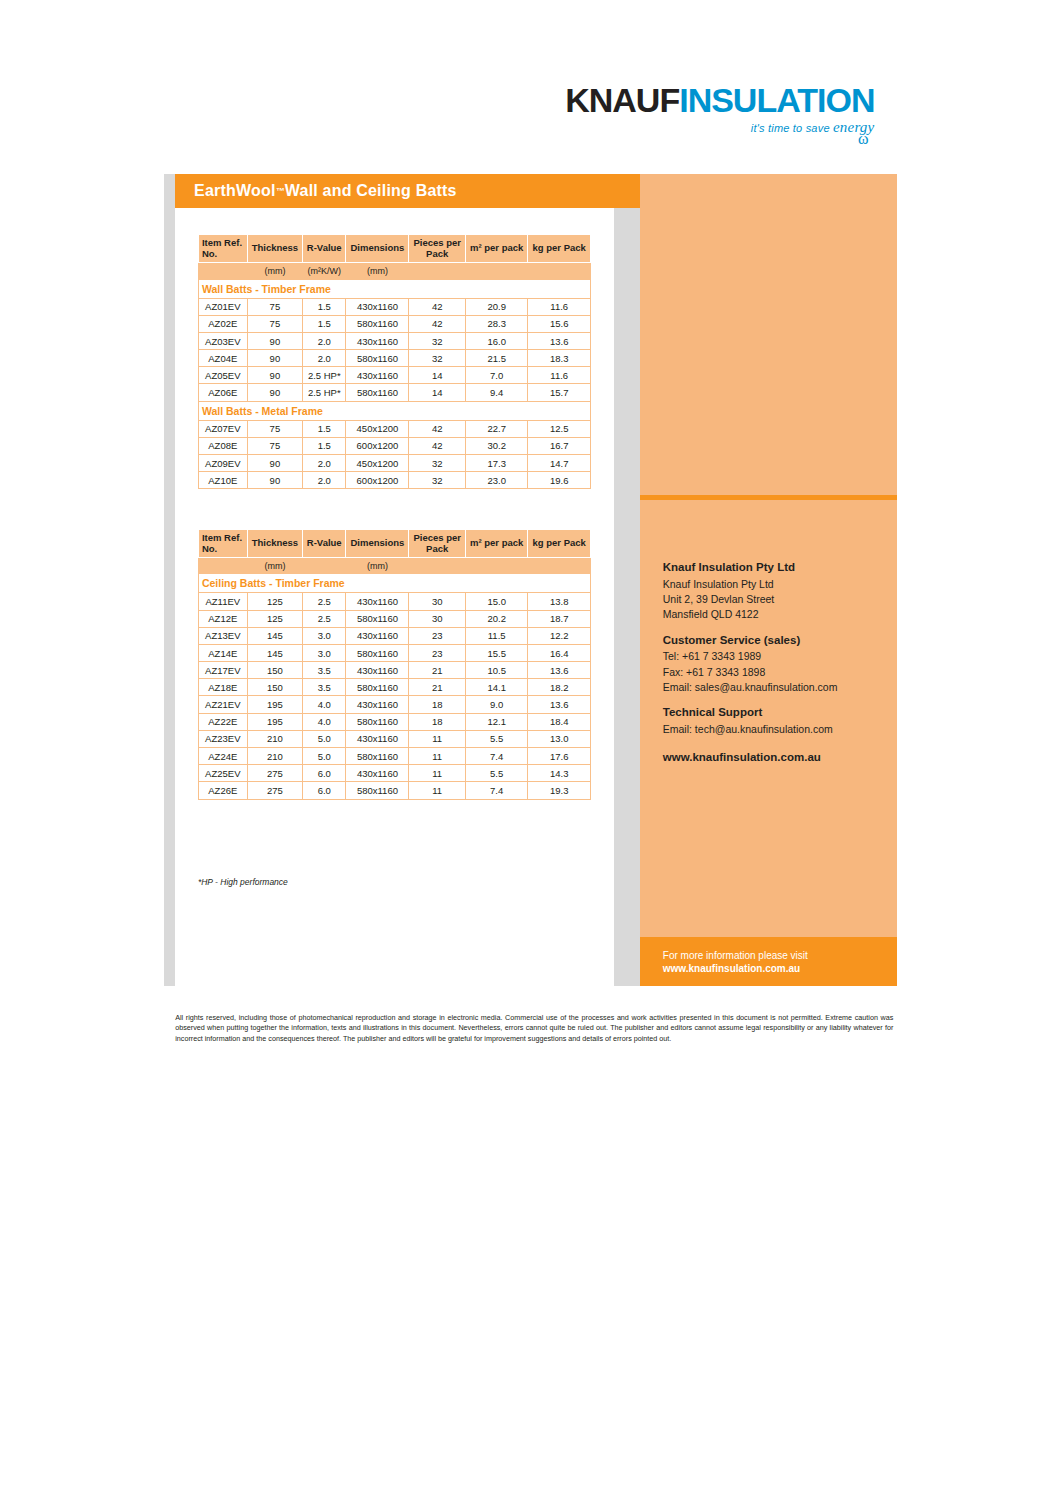KNAUFINSULATION
it's time to save energy
ω
EarthWool™ Wall and Ceiling Batts
| Item Ref. No. | Thickness | R-Value | Dimensions | Pieces per Pack | m² per pack | kg per Pack |
| --- | --- | --- | --- | --- | --- | --- |
| | (mm) | (m²K/W) | (mm) | | | |
| Wall Batts - Timber Frame |
| AZ01EV | 75 | 1.5 | 430x1160 | 42 | 20.9 | 11.6 |
| AZ02E | 75 | 1.5 | 580x1160 | 42 | 28.3 | 15.6 |
| AZ03EV | 90 | 2.0 | 430x1160 | 32 | 16.0 | 13.6 |
| AZ04E | 90 | 2.0 | 580x1160 | 32 | 21.5 | 18.3 |
| AZ05EV | 90 | 2.5 HP* | 430x1160 | 14 | 7.0 | 11.6 |
| AZ06E | 90 | 2.5 HP* | 580x1160 | 14 | 9.4 | 15.7 |
| Wall Batts - Metal Frame |
| AZ07EV | 75 | 1.5 | 450x1200 | 42 | 22.7 | 12.5 |
| AZ08E | 75 | 1.5 | 600x1200 | 42 | 30.2 | 16.7 |
| AZ09EV | 90 | 2.0 | 450x1200 | 32 | 17.3 | 14.7 |
| AZ10E | 90 | 2.0 | 600x1200 | 32 | 23.0 | 19.6 |
| Item Ref. No. | Thickness | R-Value | Dimensions | Pieces per Pack | m² per pack | kg per Pack |
| --- | --- | --- | --- | --- | --- | --- |
| | (mm) | | (mm) | | | |
| Ceiling Batts - Timber Frame |
| AZ11EV | 125 | 2.5 | 430x1160 | 30 | 15.0 | 13.8 |
| AZ12E | 125 | 2.5 | 580x1160 | 30 | 20.2 | 18.7 |
| AZ13EV | 145 | 3.0 | 430x1160 | 23 | 11.5 | 12.2 |
| AZ14E | 145 | 3.0 | 580x1160 | 23 | 15.5 | 16.4 |
| AZ17EV | 150 | 3.5 | 430x1160 | 21 | 10.5 | 13.6 |
| AZ18E | 150 | 3.5 | 580x1160 | 21 | 14.1 | 18.2 |
| AZ21EV | 195 | 4.0 | 430x1160 | 18 | 9.0 | 13.6 |
| AZ22E | 195 | 4.0 | 580x1160 | 18 | 12.1 | 18.4 |
| AZ23EV | 210 | 5.0 | 430x1160 | 11 | 5.5 | 13.0 |
| AZ24E | 210 | 5.0 | 580x1160 | 11 | 7.4 | 17.6 |
| AZ25EV | 275 | 6.0 | 430x1160 | 11 | 5.5 | 14.3 |
| AZ26E | 275 | 6.0 | 580x1160 | 11 | 7.4 | 19.3 |
*HP - High performance
Knauf Insulation Pty Ltd
Knauf Insulation Pty Ltd
Unit 2, 39 Devlan Street
Mansfield QLD 4122
Customer Service (sales)
Tel: +61 7 3343 1989
Fax: +61 7 3343 1898
Email: sales@au.knaufinsulation.com
Technical Support
Email: tech@au.knaufinsulation.com
www.knaufinsulation.com.au
For more information please visit
www.knaufinsulation.com.au
All rights reserved, including those of photomechanical reproduction and storage in electronic media. Commercial use of the processes and work activities presented in this document is not permitted. Extreme caution was observed when putting together the information, texts and illustrations in this document. Nevertheless, errors cannot quite be ruled out. The publisher and editors cannot assume legal responsibility or any liability whatever for incorrect information and the consequences thereof. The publisher and editors will be grateful for improvement suggestions and details of errors pointed out.